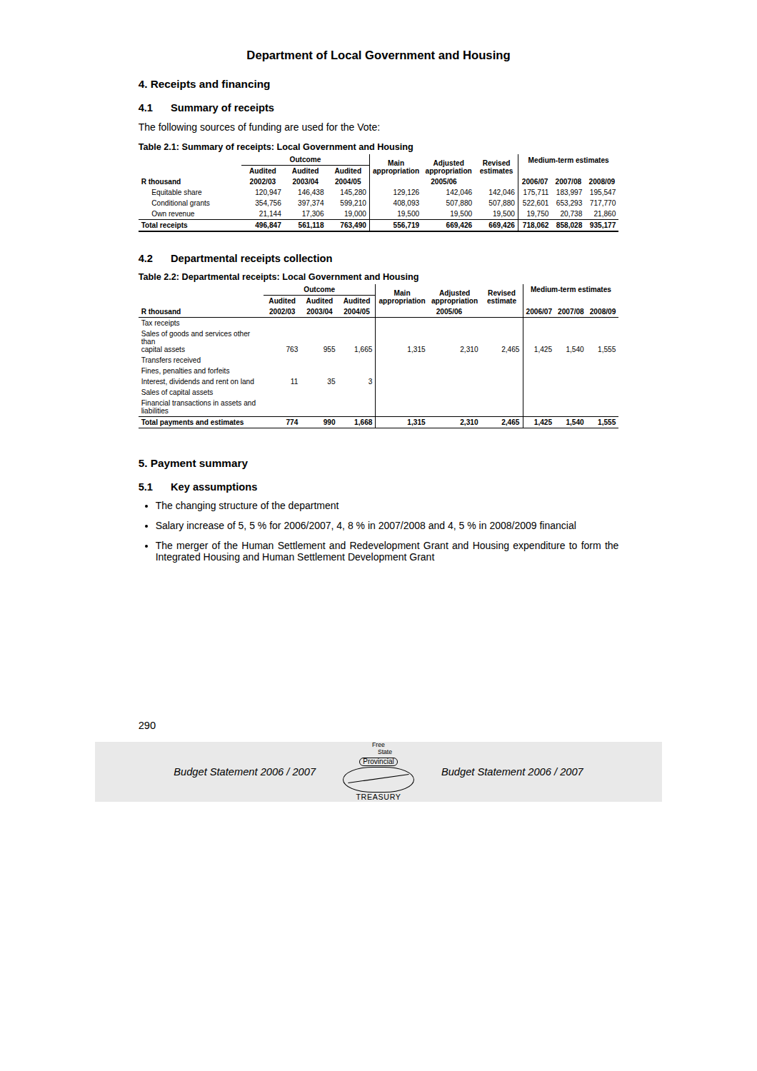Department of Local Government and Housing
4. Receipts and financing
4.1 Summary of receipts
The following sources of funding are used for the Vote:
Table 2.1: Summary of receipts: Local Government and Housing
| | Outcome | Main appropriation | Adjusted appropriation | Revised estimates | Medium-term estimates |
| | Audited | Audited | Audited | | | |
| R thousand | 2002/03 | 2003/04 | 2004/05 | 2005/06 | 2006/07 | 2007/08 | 2008/09 |
| Equitable share | 120,947 | 146,438 | 145,280 | 129,126 | 142,046 | 142,046 | 175,711 | 183,997 | 195,547 |
| Conditional grants | 354,756 | 397,374 | 599,210 | 408,093 | 507,880 | 507,880 | 522,601 | 653,293 | 717,770 |
| Own revenue | 21,144 | 17,306 | 19,000 | 19,500 | 19,500 | 19,500 | 19,750 | 20,738 | 21,860 |
| Total receipts | 496,847 | 561,118 | 763,490 | 556,719 | 669,426 | 669,426 | 718,062 | 858,028 | 935,177 |
4.2 Departmental receipts collection
Table 2.2: Departmental receipts: Local Government and Housing
| | Outcome | Main appropriation | Adjusted appropriation | Revised estimate | Medium-term estimates |
| | Audited | Audited | Audited | | | |
| R thousand | 2002/03 | 2003/04 | 2004/05 | 2005/06 | 2006/07 | 2007/08 | 2008/09 |
| Tax receipts | | | | | | | | | |
| Sales of goods and services other than capital assets | 763 | 955 | 1,665 | 1,315 | 2,310 | 2,465 | 1,425 | 1,540 | 1,555 |
| Transfers received | | | | | | | | | |
| Fines, penalties and forfeits | | | | | | | | | |
| Interest, dividends and rent on land | 11 | 35 | 3 | | | | | | |
| Sales of capital assets | | | | | | | | | |
| Financial transactions in assets and liabilities | | | | | | | | | |
| Total payments and estimates | 774 | 990 | 1,668 | 1,315 | 2,310 | 2,465 | 1,425 | 1,540 | 1,555 |
5. Payment summary
5.1 Key assumptions
The changing structure of the department
Salary increase of 5, 5 % for 2006/2007, 4, 8 % in 2007/2008 and 4, 5 % in 2008/2009 financial
The merger of the Human Settlement and Redevelopment Grant and Housing expenditure to form the Integrated Housing and Human Settlement Development Grant
290
Budget Statement 2006 / 2007
Free
State
Provincial
TREASURY
Budget Statement 2006 / 2007